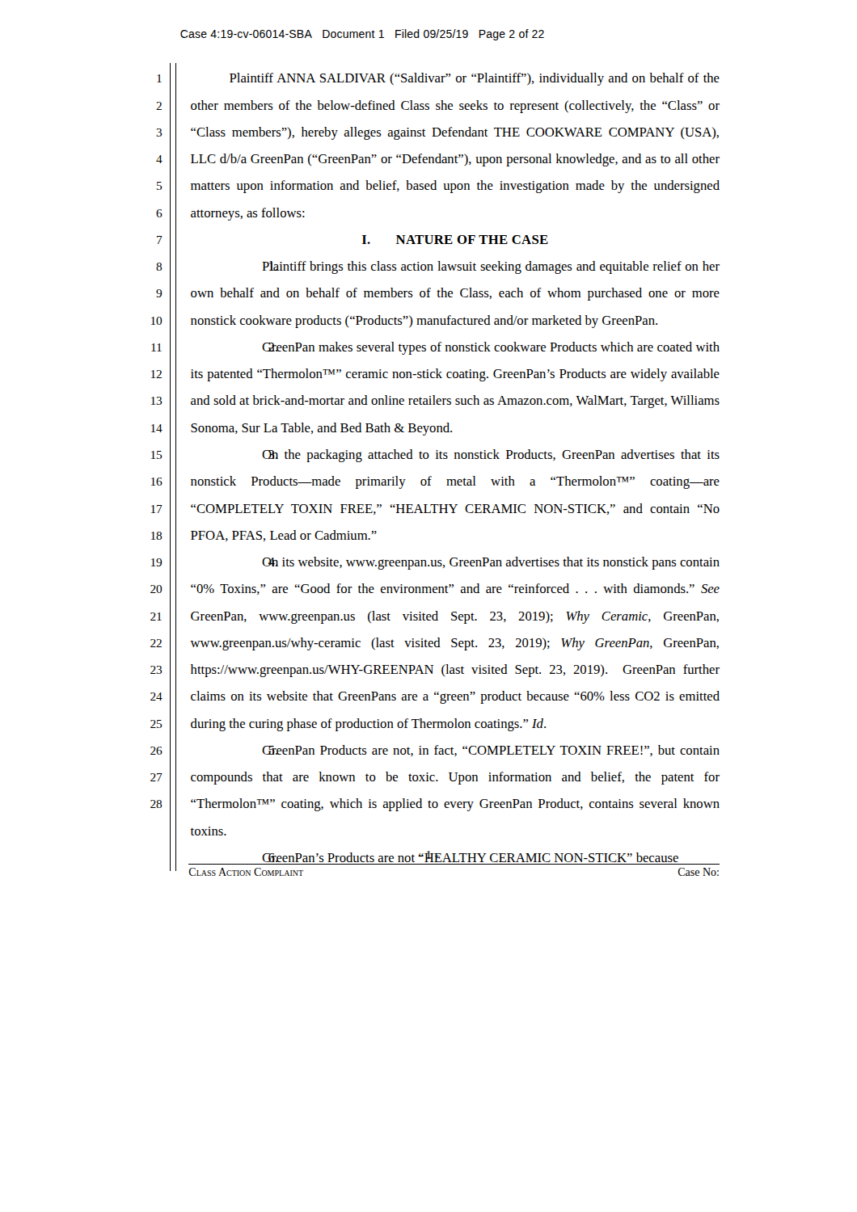Case 4:19-cv-06014-SBA Document 1 Filed 09/25/19 Page 2 of 22
1
2
3
4
5
6
7
8
9
10
11
12
13
14
15
16
17
18
19
20
21
22
23
24
25
26
27
28
Plaintiff ANNA SALDIVAR (“Saldivar” or “Plaintiff”), individually and on behalf of the other members of the below-defined Class she seeks to represent (collectively, the “Class” or “Class members”), hereby alleges against Defendant THE COOKWARE COMPANY (USA), LLC d/b/a GreenPan (“GreenPan” or “Defendant”), upon personal knowledge, and as to all other matters upon information and belief, based upon the investigation made by the undersigned attorneys, as follows:
I. NATURE OF THE CASE
1. Plaintiff brings this class action lawsuit seeking damages and equitable relief on her own behalf and on behalf of members of the Class, each of whom purchased one or more nonstick cookware products (“Products”) manufactured and/or marketed by GreenPan.
2. GreenPan makes several types of nonstick cookware Products which are coated with its patented “Thermolon™” ceramic non-stick coating. GreenPan’s Products are widely available and sold at brick-and-mortar and online retailers such as Amazon.com, WalMart, Target, Williams Sonoma, Sur La Table, and Bed Bath & Beyond.
3. On the packaging attached to its nonstick Products, GreenPan advertises that its nonstick Products—made primarily of metal with a “Thermolon™” coating—are “COMPLETELY TOXIN FREE,” “HEALTHY CERAMIC NON-STICK,” and contain “No PFOA, PFAS, Lead or Cadmium.”
4. On its website, www.greenpan.us, GreenPan advertises that its nonstick pans contain “0% Toxins,” are “Good for the environment” and are “reinforced . . . with diamonds.” See GreenPan, www.greenpan.us (last visited Sept. 23, 2019); Why Ceramic, GreenPan, www.greenpan.us/why-ceramic (last visited Sept. 23, 2019); Why GreenPan, GreenPan, https://www.greenpan.us/WHY-GREENPAN (last visited Sept. 23, 2019). GreenPan further claims on its website that GreenPans are a “green” product because “60% less CO2 is emitted during the curing phase of production of Thermolon coatings.” Id.
5. GreenPan Products are not, in fact, “COMPLETELY TOXIN FREE!”, but contain compounds that are known to be toxic. Upon information and belief, the patent for “Thermolon™” coating, which is applied to every GreenPan Product, contains several known toxins.
6. GreenPan’s Products are not “HEALTHY CERAMIC NON-STICK” because
- 1 -
Class Action Complaint Case No: